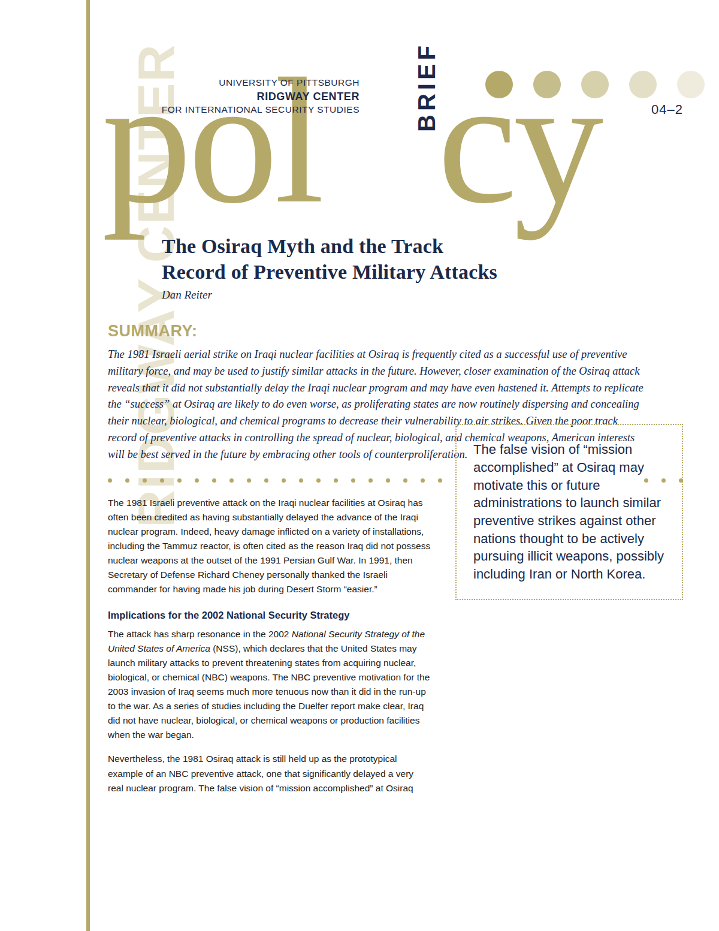RIDGWAY CENTER
pol cy BRIEF
UNIVERSITY OF PITTSBURGH
RIDGWAY CENTER
FOR INTERNATIONAL SECURITY STUDIES
04–2
The Osiraq Myth and the Track
Record of Preventive Military Attacks
Dan Reiter
SUMMARY:
The 1981 Israeli aerial strike on Iraqi nuclear facilities at Osiraq is frequently cited as a successful use of preventive military force, and may be used to justify similar attacks in the future. However, closer examination of the Osiraq attack reveals that it did not substantially delay the Iraqi nuclear program and may have even hastened it. Attempts to replicate the “success” at Osiraq are likely to do even worse, as proliferating states are now routinely dispersing and concealing their nuclear, biological, and chemical programs to decrease their vulnerability to air strikes. Given the poor track record of preventive attacks in controlling the spread of nuclear, biological, and chemical weapons, American interests will be best served in the future by embracing other tools of counterproliferation.
The 1981 Israeli preventive attack on the Iraqi nuclear facilities at Osiraq has often been credited as having substantially delayed the advance of the Iraqi nuclear program. Indeed, heavy damage inflicted on a variety of installations, including the Tammuz reactor, is often cited as the reason Iraq did not possess nuclear weapons at the outset of the 1991 Persian Gulf War. In 1991, then Secretary of Defense Richard Cheney personally thanked the Israeli commander for having made his job during Desert Storm “easier.”
Implications for the 2002 National Security Strategy
The attack has sharp resonance in the 2002 National Security Strategy of the United States of America (NSS), which declares that the United States may launch military attacks to prevent threatening states from acquiring nuclear, biological, or chemical (NBC) weapons. The NBC preventive motivation for the 2003 invasion of Iraq seems much more tenuous now than it did in the run-up to the war. As a series of studies including the Duelfer report make clear, Iraq did not have nuclear, biological, or chemical weapons or production facilities when the war began.
Nevertheless, the 1981 Osiraq attack is still held up as the prototypical example of an NBC preventive attack, one that significantly delayed a very real nuclear program. The false vision of “mission accomplished” at Osiraq
The false vision of “mission accomplished” at Osiraq may motivate this or future administrations to launch similar preventive strikes against other nations thought to be actively pursuing illicit weapons, possibly including Iran or North Korea.